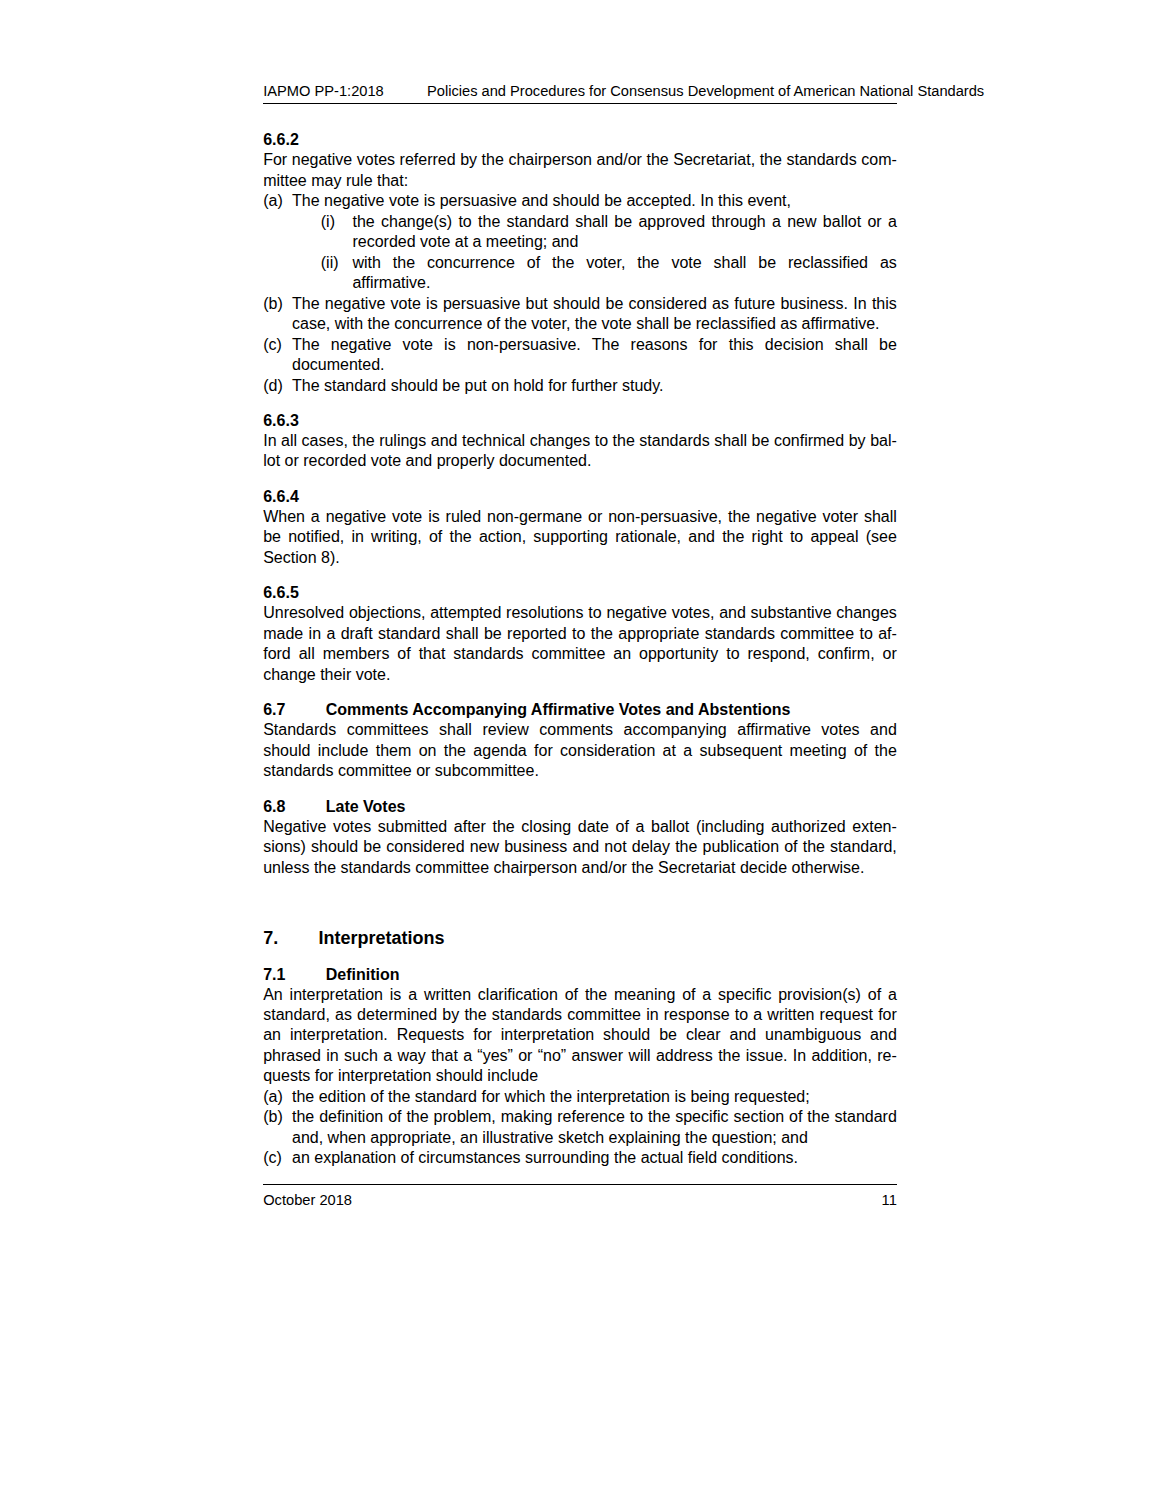IAPMO PP-1:2018 Policies and Procedures for Consensus Development of American National Standards
6.6.2
For negative votes referred by the chairperson and/or the Secretariat, the standards committee may rule that:
(a)
The negative vote is persuasive and should be accepted. In this event,
(i)
the change(s) to the standard shall be approved through a new ballot or a recorded vote at a meeting; and
(ii)
with the concurrence of the voter, the vote shall be reclassified as affirmative.
(b)
The negative vote is persuasive but should be considered as future business. In this case, with the concurrence of the voter, the vote shall be reclassified as affirmative.
(c)
The negative vote is non-persuasive. The reasons for this decision shall be documented.
(d)
The standard should be put on hold for further study.
6.6.3
In all cases, the rulings and technical changes to the standards shall be confirmed by ballot or recorded vote and properly documented.
6.6.4
When a negative vote is ruled non-germane or non-persuasive, the negative voter shall be notified, in writing, of the action, supporting rationale, and the right to appeal (see Section 8).
6.6.5
Unresolved objections, attempted resolutions to negative votes, and substantive changes made in a draft standard shall be reported to the appropriate standards committee to afford all members of that standards committee an opportunity to respond, confirm, or change their vote.
6.7 Comments Accompanying Affirmative Votes and Abstentions
Standards committees shall review comments accompanying affirmative votes and should include them on the agenda for consideration at a subsequent meeting of the standards committee or subcommittee.
6.8 Late Votes
Negative votes submitted after the closing date of a ballot (including authorized extensions) should be considered new business and not delay the publication of the standard, unless the standards committee chairperson and/or the Secretariat decide otherwise.
7. Interpretations
7.1 Definition
An interpretation is a written clarification of the meaning of a specific provision(s) of a standard, as determined by the standards committee in response to a written request for an interpretation. Requests for interpretation should be clear and unambiguous and phrased in such a way that a “yes” or “no” answer will address the issue. In addition, requests for interpretation should include
(a)
the edition of the standard for which the interpretation is being requested;
(b)
the definition of the problem, making reference to the specific section of the standard and, when appropriate, an illustrative sketch explaining the question; and
(c)
an explanation of circumstances surrounding the actual field conditions.
October 2018 11